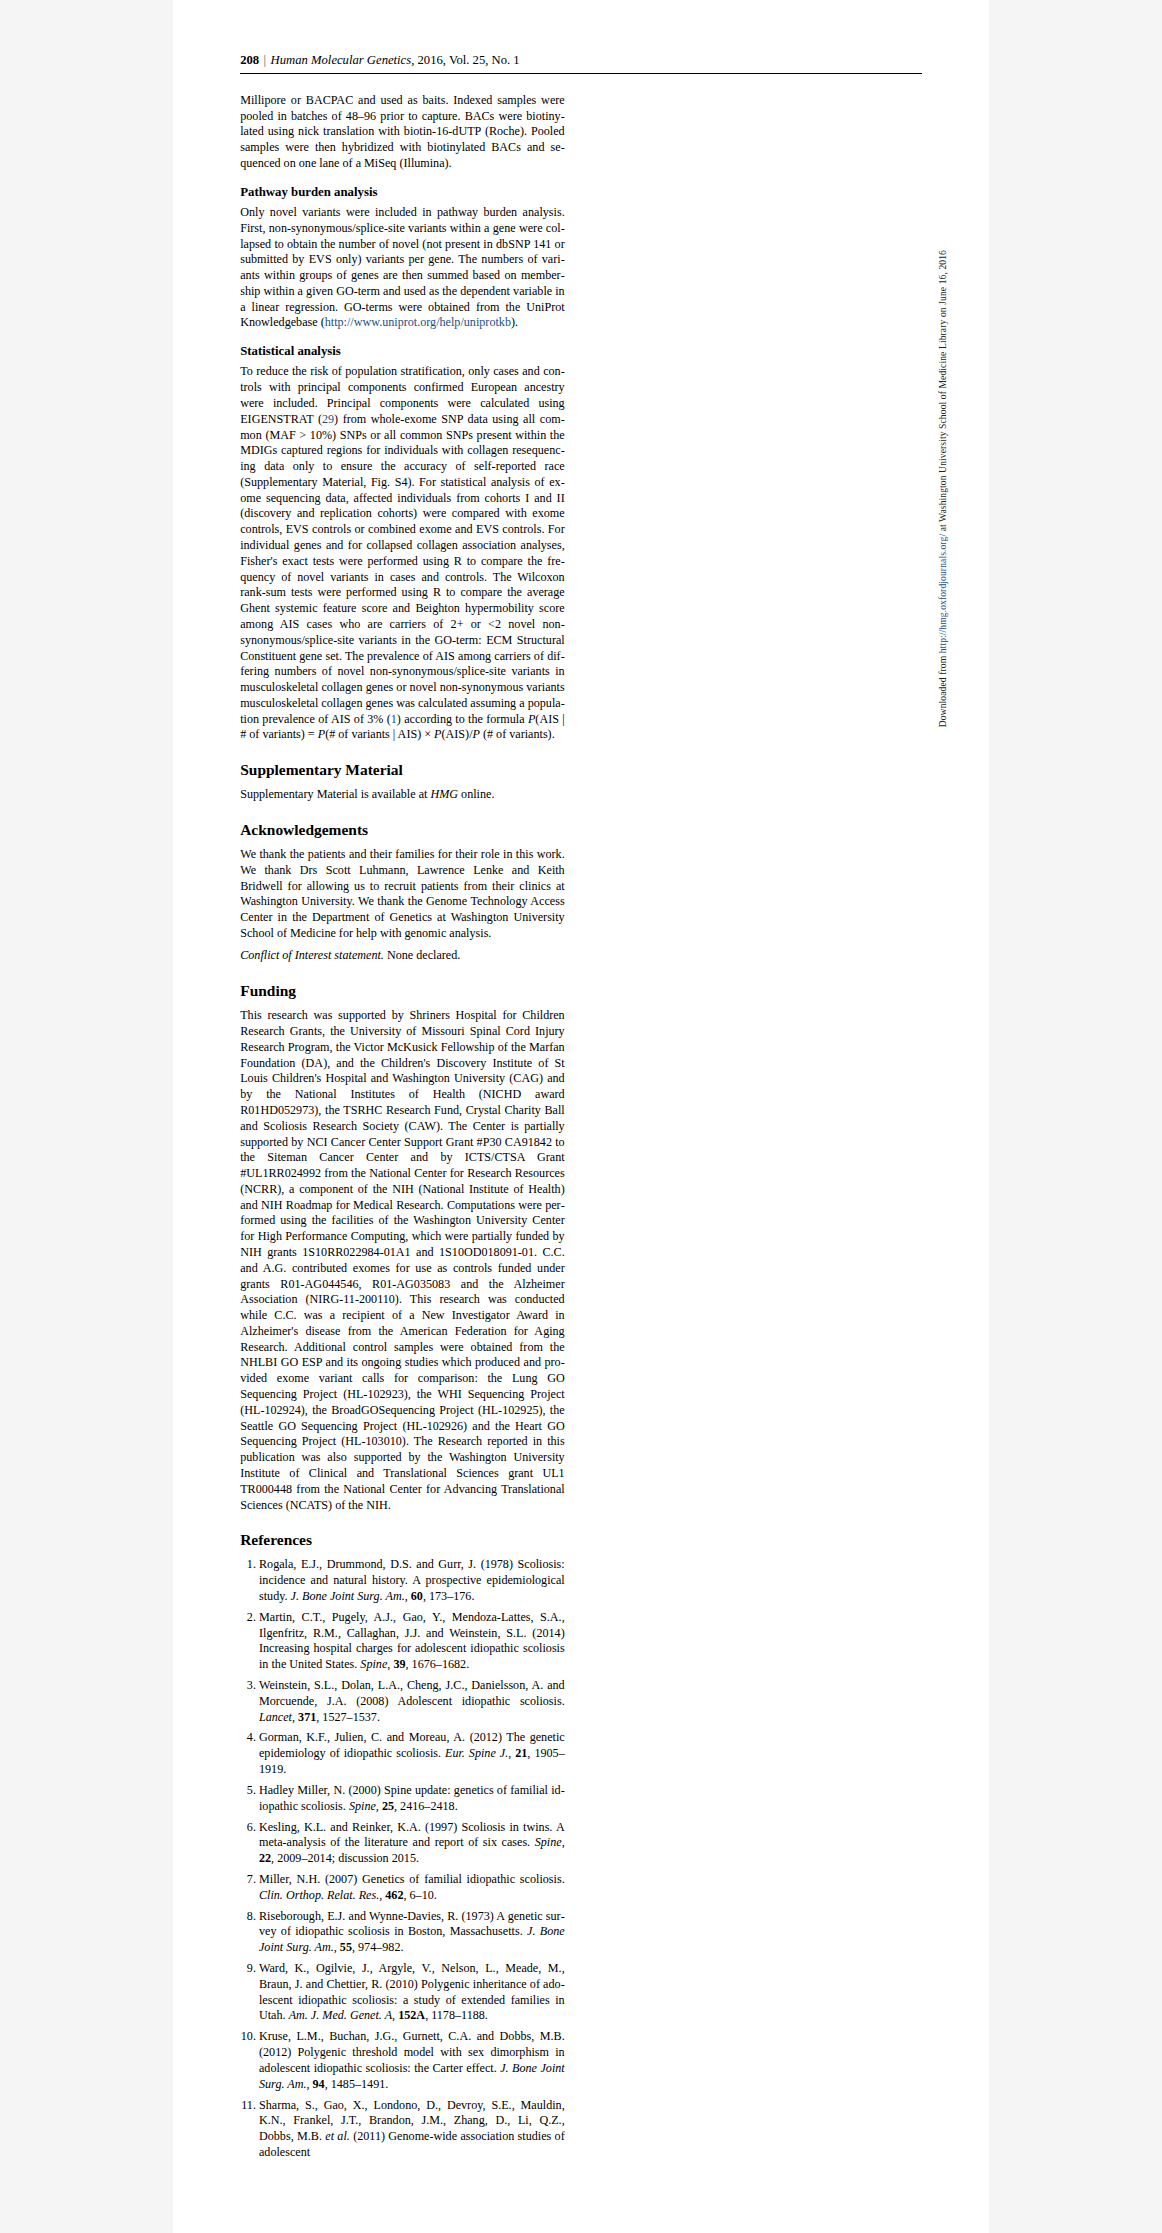208|Human Molecular Genetics, 2016, Vol. 25, No. 1
Downloaded from http://hmg.oxfordjournals.org/ at Washington University School of Medicine Library on June 16, 2016
Millipore or BACPAC and used as baits. Indexed samples were pooled in batches of 48–96 prior to capture. BACs were biotinylated using nick translation with biotin-16-dUTP (Roche). Pooled samples were then hybridized with biotinylated BACs and sequenced on one lane of a MiSeq (Illumina).
Pathway burden analysis
Only novel variants were included in pathway burden analysis. First, non-synonymous/splice-site variants within a gene were collapsed to obtain the number of novel (not present in dbSNP 141 or submitted by EVS only) variants per gene. The numbers of variants within groups of genes are then summed based on membership within a given GO-term and used as the dependent variable in a linear regression. GO-terms were obtained from the UniProt Knowledgebase (http://www.uniprot.org/help/uniprotkb).
Statistical analysis
To reduce the risk of population stratification, only cases and controls with principal components confirmed European ancestry were included. Principal components were calculated using EIGENSTRAT (29) from whole-exome SNP data using all common (MAF > 10%) SNPs or all common SNPs present within the MDIGs captured regions for individuals with collagen resequencing data only to ensure the accuracy of self-reported race (Supplementary Material, Fig. S4). For statistical analysis of exome sequencing data, affected individuals from cohorts I and II (discovery and replication cohorts) were compared with exome controls, EVS controls or combined exome and EVS controls. For individual genes and for collapsed collagen association analyses, Fisher's exact tests were performed using R to compare the frequency of novel variants in cases and controls. The Wilcoxon rank-sum tests were performed using R to compare the average Ghent systemic feature score and Beighton hypermobility score among AIS cases who are carriers of 2+ or <2 novel non-synonymous/splice-site variants in the GO-term: ECM Structural Constituent gene set. The prevalence of AIS among carriers of differing numbers of novel non-synonymous/splice-site variants in musculoskeletal collagen genes or novel non-synonymous variants musculoskeletal collagen genes was calculated assuming a population prevalence of AIS of 3% (1) according to the formula P(AIS | # of variants) = P(# of variants | AIS) × P(AIS)/P (# of variants).
Supplementary Material
Supplementary Material is available at HMG online.
Acknowledgements
We thank the patients and their families for their role in this work. We thank Drs Scott Luhmann, Lawrence Lenke and Keith Bridwell for allowing us to recruit patients from their clinics at Washington University. We thank the Genome Technology Access Center in the Department of Genetics at Washington University School of Medicine for help with genomic analysis.
Conflict of Interest statement. None declared.
Funding
This research was supported by Shriners Hospital for Children Research Grants, the University of Missouri Spinal Cord Injury Research Program, the Victor McKusick Fellowship of the Marfan Foundation (DA), and the Children's Discovery Institute of St Louis Children's Hospital and Washington University (CAG) and by the National Institutes of Health (NICHD award R01HD052973), the TSRHC Research Fund, Crystal Charity Ball and Scoliosis Research Society (CAW). The Center is partially supported by NCI Cancer Center Support Grant #P30 CA91842 to the Siteman Cancer Center and by ICTS/CTSA Grant #UL1RR024992 from the National Center for Research Resources (NCRR), a component of the NIH (National Institute of Health) and NIH Roadmap for Medical Research. Computations were performed using the facilities of the Washington University Center for High Performance Computing, which were partially funded by NIH grants 1S10RR022984-01A1 and 1S10OD018091-01. C.C. and A.G. contributed exomes for use as controls funded under grants R01-AG044546, R01-AG035083 and the Alzheimer Association (NIRG-11-200110). This research was conducted while C.C. was a recipient of a New Investigator Award in Alzheimer's disease from the American Federation for Aging Research. Additional control samples were obtained from the NHLBI GO ESP and its ongoing studies which produced and provided exome variant calls for comparison: the Lung GO Sequencing Project (HL-102923), the WHI Sequencing Project (HL-102924), the BroadGOSequencing Project (HL-102925), the Seattle GO Sequencing Project (HL-102926) and the Heart GO Sequencing Project (HL-103010). The Research reported in this publication was also supported by the Washington University Institute of Clinical and Translational Sciences grant UL1 TR000448 from the National Center for Advancing Translational Sciences (NCATS) of the NIH.
References
Rogala, E.J., Drummond, D.S. and Gurr, J. (1978) Scoliosis: incidence and natural history. A prospective epidemiological study. J. Bone Joint Surg. Am., 60, 173–176.
Martin, C.T., Pugely, A.J., Gao, Y., Mendoza-Lattes, S.A., Ilgenfritz, R.M., Callaghan, J.J. and Weinstein, S.L. (2014) Increasing hospital charges for adolescent idiopathic scoliosis in the United States. Spine, 39, 1676–1682.
Weinstein, S.L., Dolan, L.A., Cheng, J.C., Danielsson, A. and Morcuende, J.A. (2008) Adolescent idiopathic scoliosis. Lancet, 371, 1527–1537.
Gorman, K.F., Julien, C. and Moreau, A. (2012) The genetic epidemiology of idiopathic scoliosis. Eur. Spine J., 21, 1905–1919.
Hadley Miller, N. (2000) Spine update: genetics of familial idiopathic scoliosis. Spine, 25, 2416–2418.
Kesling, K.L. and Reinker, K.A. (1997) Scoliosis in twins. A meta-analysis of the literature and report of six cases. Spine, 22, 2009–2014; discussion 2015.
Miller, N.H. (2007) Genetics of familial idiopathic scoliosis. Clin. Orthop. Relat. Res., 462, 6–10.
Riseborough, E.J. and Wynne-Davies, R. (1973) A genetic survey of idiopathic scoliosis in Boston, Massachusetts. J. Bone Joint Surg. Am., 55, 974–982.
Ward, K., Ogilvie, J., Argyle, V., Nelson, L., Meade, M., Braun, J. and Chettier, R. (2010) Polygenic inheritance of adolescent idiopathic scoliosis: a study of extended families in Utah. Am. J. Med. Genet. A, 152A, 1178–1188.
Kruse, L.M., Buchan, J.G., Gurnett, C.A. and Dobbs, M.B. (2012) Polygenic threshold model with sex dimorphism in adolescent idiopathic scoliosis: the Carter effect. J. Bone Joint Surg. Am., 94, 1485–1491.
Sharma, S., Gao, X., Londono, D., Devroy, S.E., Mauldin, K.N., Frankel, J.T., Brandon, J.M., Zhang, D., Li, Q.Z., Dobbs, M.B. et al. (2011) Genome-wide association studies of adolescent